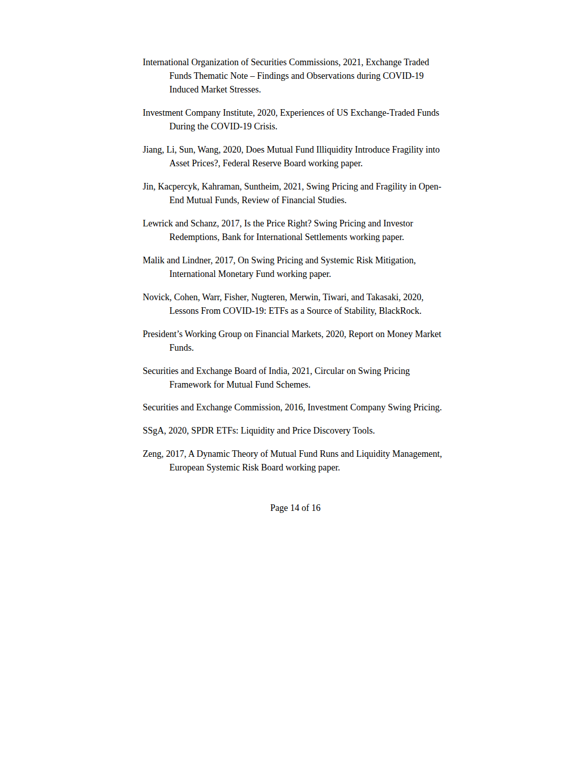International Organization of Securities Commissions, 2021, Exchange Traded Funds Thematic Note – Findings and Observations during COVID-19 Induced Market Stresses.
Investment Company Institute, 2020, Experiences of US Exchange-Traded Funds During the COVID-19 Crisis.
Jiang, Li, Sun, Wang, 2020, Does Mutual Fund Illiquidity Introduce Fragility into Asset Prices?, Federal Reserve Board working paper.
Jin, Kacpercyk, Kahraman, Suntheim, 2021, Swing Pricing and Fragility in Open-End Mutual Funds, Review of Financial Studies.
Lewrick and Schanz, 2017, Is the Price Right? Swing Pricing and Investor Redemptions, Bank for International Settlements working paper.
Malik and Lindner, 2017, On Swing Pricing and Systemic Risk Mitigation, International Monetary Fund working paper.
Novick, Cohen, Warr, Fisher, Nugteren, Merwin, Tiwari, and Takasaki, 2020, Lessons From COVID-19: ETFs as a Source of Stability, BlackRock.
President’s Working Group on Financial Markets, 2020, Report on Money Market Funds.
Securities and Exchange Board of India, 2021, Circular on Swing Pricing Framework for Mutual Fund Schemes.
Securities and Exchange Commission, 2016, Investment Company Swing Pricing.
SSgA, 2020, SPDR ETFs: Liquidity and Price Discovery Tools.
Zeng, 2017, A Dynamic Theory of Mutual Fund Runs and Liquidity Management, European Systemic Risk Board working paper.
Page 14 of 16